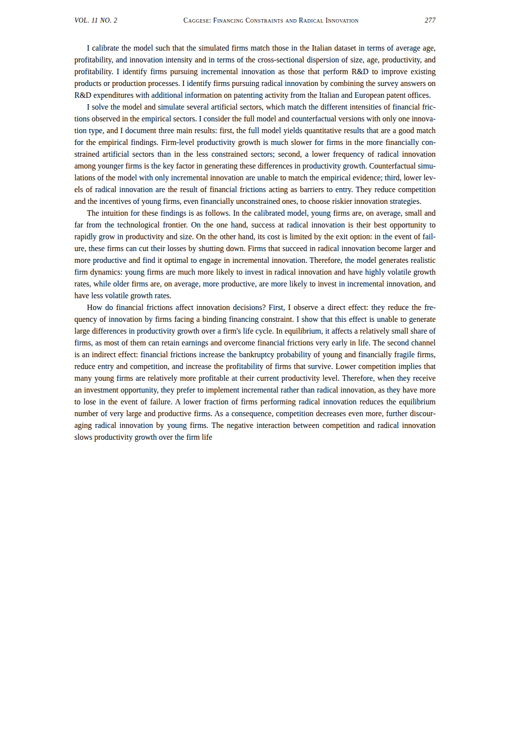VOL. 11 NO. 2 Caggese: Financing Constraints and Radical Innovation 277
I calibrate the model such that the simulated firms match those in the Italian dataset in terms of average age, profitability, and innovation intensity and in terms of the cross-sectional dispersion of size, age, productivity, and profitability. I identify firms pursuing incremental innovation as those that perform R&D to improve existing products or production processes. I identify firms pursuing radical innovation by combining the survey answers on R&D expenditures with additional information on patenting activity from the Italian and European patent offices.
I solve the model and simulate several artificial sectors, which match the different intensities of financial frictions observed in the empirical sectors. I consider the full model and counterfactual versions with only one innovation type, and I document three main results: first, the full model yields quantitative results that are a good match for the empirical findings. Firm-level productivity growth is much slower for firms in the more financially constrained artificial sectors than in the less constrained sectors; second, a lower frequency of radical innovation among younger firms is the key factor in generating these differences in productivity growth. Counterfactual simulations of the model with only incremental innovation are unable to match the empirical evidence; third, lower levels of radical innovation are the result of financial frictions acting as barriers to entry. They reduce competition and the incentives of young firms, even financially unconstrained ones, to choose riskier innovation strategies.
The intuition for these findings is as follows. In the calibrated model, young firms are, on average, small and far from the technological frontier. On the one hand, success at radical innovation is their best opportunity to rapidly grow in productivity and size. On the other hand, its cost is limited by the exit option: in the event of failure, these firms can cut their losses by shutting down. Firms that succeed in radical innovation become larger and more productive and find it optimal to engage in incremental innovation. Therefore, the model generates realistic firm dynamics: young firms are much more likely to invest in radical innovation and have highly volatile growth rates, while older firms are, on average, more productive, are more likely to invest in incremental innovation, and have less volatile growth rates.
How do financial frictions affect innovation decisions? First, I observe a direct effect: they reduce the frequency of innovation by firms facing a binding financing constraint. I show that this effect is unable to generate large differences in productivity growth over a firm's life cycle. In equilibrium, it affects a relatively small share of firms, as most of them can retain earnings and overcome financial frictions very early in life. The second channel is an indirect effect: financial frictions increase the bankruptcy probability of young and financially fragile firms, reduce entry and competition, and increase the profitability of firms that survive. Lower competition implies that many young firms are relatively more profitable at their current productivity level. Therefore, when they receive an investment opportunity, they prefer to implement incremental rather than radical innovation, as they have more to lose in the event of failure. A lower fraction of firms performing radical innovation reduces the equilibrium number of very large and productive firms. As a consequence, competition decreases even more, further discouraging radical innovation by young firms. The negative interaction between competition and radical innovation slows productivity growth over the firm life